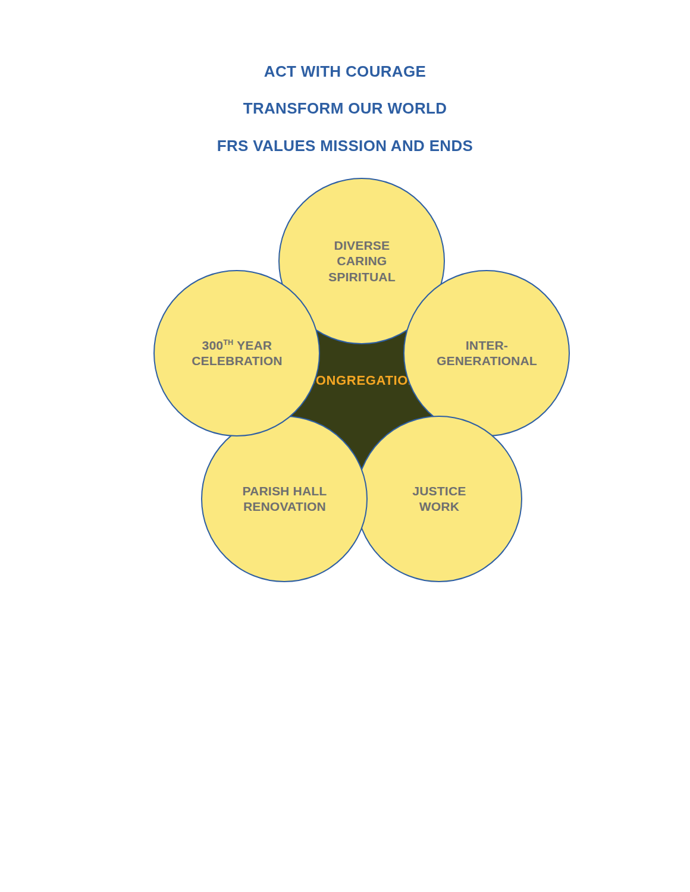Act With Courage Transform Our World FRS Values Mission and Ends
Diverse
Caring
Spiritual
Inter-
generational
Justice
Work
Parish Hall
Renovation
300th Year
Celebration
Congregation